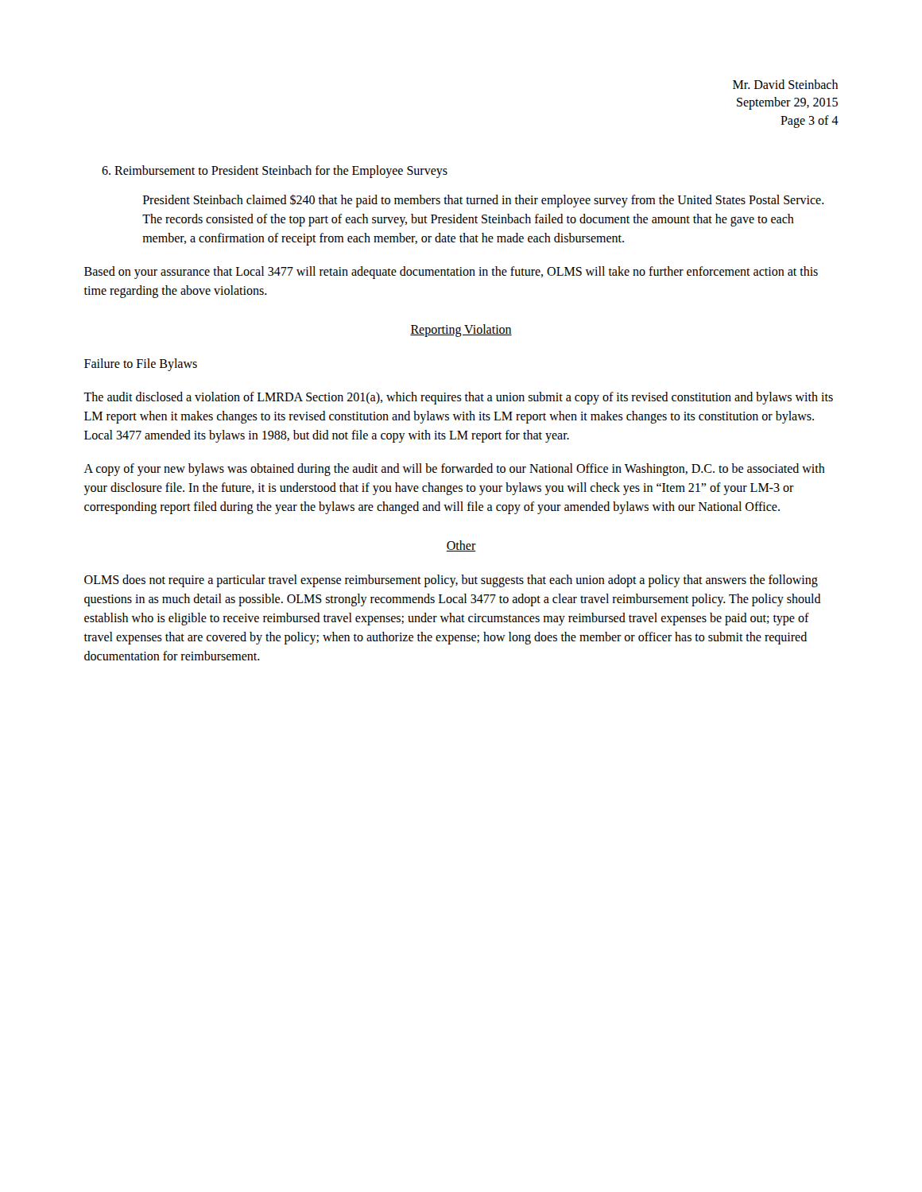Mr. David Steinbach
September 29, 2015
Page 3 of 4
Reimbursement to President Steinbach for the Employee Surveys
President Steinbach claimed $240 that he paid to members that turned in their employee survey from the United States Postal Service. The records consisted of the top part of each survey, but President Steinbach failed to document the amount that he gave to each member, a confirmation of receipt from each member, or date that he made each disbursement.
Based on your assurance that Local 3477 will retain adequate documentation in the future, OLMS will take no further enforcement action at this time regarding the above violations.
Reporting Violation
Failure to File Bylaws
The audit disclosed a violation of LMRDA Section 201(a), which requires that a union submit a copy of its revised constitution and bylaws with its LM report when it makes changes to its revised constitution and bylaws with its LM report when it makes changes to its constitution or bylaws. Local 3477 amended its bylaws in 1988, but did not file a copy with its LM report for that year.
A copy of your new bylaws was obtained during the audit and will be forwarded to our National Office in Washington, D.C. to be associated with your disclosure file. In the future, it is understood that if you have changes to your bylaws you will check yes in “Item 21” of your LM-3 or corresponding report filed during the year the bylaws are changed and will file a copy of your amended bylaws with our National Office.
Other
OLMS does not require a particular travel expense reimbursement policy, but suggests that each union adopt a policy that answers the following questions in as much detail as possible. OLMS strongly recommends Local 3477 to adopt a clear travel reimbursement policy. The policy should establish who is eligible to receive reimbursed travel expenses; under what circumstances may reimbursed travel expenses be paid out; type of travel expenses that are covered by the policy; when to authorize the expense; how long does the member or officer has to submit the required documentation for reimbursement.